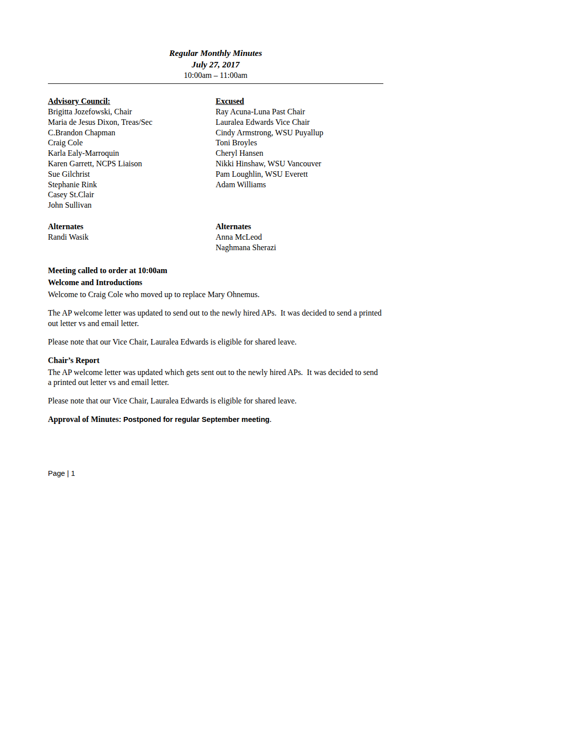Regular Monthly Minutes
July 27, 2017
10:00am – 11:00am
| Advisory Council: Brigitta Jozefowski, Chair Maria de Jesus Dixon, Treas/Sec C.Brandon Chapman Craig Cole Karla Ealy-Marroquin Karen Garrett, NCPS Liaison Sue Gilchrist Stephanie Rink Casey St.Clair John Sullivan | Excused Ray Acuna-Luna Past Chair Lauralea Edwards Vice Chair Cindy Armstrong, WSU Puyallup Toni Broyles Cheryl Hansen Nikki Hinshaw, WSU Vancouver Pam Loughlin, WSU Everett Adam Williams |
| Alternates Randi Wasik | Alternates Anna McLeod Naghmana Sherazi |
Meeting called to order at 10:00am
Welcome and Introductions
Welcome to Craig Cole who moved up to replace Mary Ohnemus.
The AP welcome letter was updated to send out to the newly hired APs. It was decided to send a printed out letter vs and email letter.
Please note that our Vice Chair, Lauralea Edwards is eligible for shared leave.
Chair’s Report
The AP welcome letter was updated which gets sent out to the newly hired APs. It was decided to send a printed out letter vs and email letter.
Please note that our Vice Chair, Lauralea Edwards is eligible for shared leave.
Approval of Minutes: Postponed for regular September meeting.
Page | 1